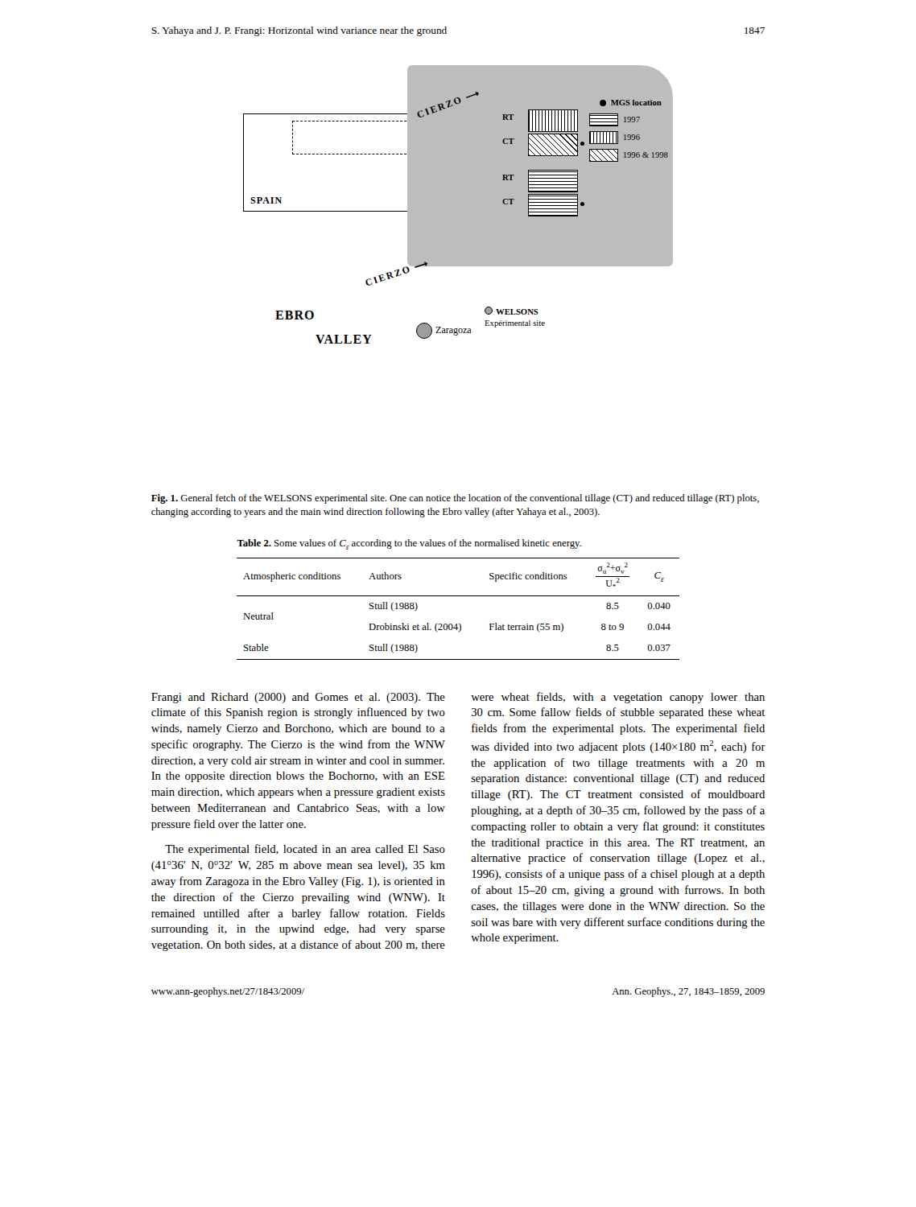S. Yahaya and J. P. Frangi: Horizontal wind variance near the ground 1847
SPAIN
CIERZO ⟶
RT
CT
RT
CT
MGS location
1997
1996
1996 & 1998
CIERZO ⟶
EBRO
VALLEY
Zaragoza
WELSONS
Expérimental site
Fig. 1. General fetch of the WELSONS experimental site. One can notice the location of the conventional tillage (CT) and reduced tillage (RT) plots, changing according to years and the main wind direction following the Ebro valley (after Yahaya et al., 2003).
Table 2. Some values of C ε according to the values of the normalised kinetic energy.
| Atmospheric conditions | Authors | Specific conditions | σ u 2 +σ v 2 U * 2 | C ε |
| --- | --- | --- | --- | --- |
| Neutral | Stull (1988) | | 8.5 | 0.040 |
| Drobinski et al. (2004) | Flat terrain (55 m) | 8 to 9 | 0.044 |
| Stable | Stull (1988) | | 8.5 | 0.037 |
Frangi and Richard (2000) and Gomes et al. (2003). The climate of this Spanish region is strongly influenced by two winds, namely Cierzo and Borchono, which are bound to a specific orography. The Cierzo is the wind from the WNW direction, a very cold air stream in winter and cool in summer. In the opposite direction blows the Bochorno, with an ESE main direction, which appears when a pressure gradient exists between Mediterranean and Cantabrico Seas, with a low pressure field over the latter one.
The experimental field, located in an area called El Saso (41°36′ N, 0°32′ W, 285 m above mean sea level), 35 km away from Zaragoza in the Ebro Valley (Fig. 1), is oriented in the direction of the Cierzo prevailing wind (WNW). It remained untilled after a barley fallow rotation. Fields surrounding it, in the upwind edge, had very sparse vegetation. On both sides, at a distance of about 200 m, there were wheat fields, with a vegetation canopy lower than 30 cm. Some fallow fields of stubble separated these wheat fields from the experimental plots. The experimental field was divided into two adjacent plots (140×180 m2, each) for the application of two tillage treatments with a 20 m separation distance: conventional tillage (CT) and reduced tillage (RT). The CT treatment consisted of mouldboard ploughing, at a depth of 30–35 cm, followed by the pass of a compacting roller to obtain a very flat ground: it constitutes the traditional practice in this area. The RT treatment, an alternative practice of conservation tillage (Lopez et al., 1996), consists of a unique pass of a chisel plough at a depth of about 15–20 cm, giving a ground with furrows. In both cases, the tillages were done in the WNW direction. So the soil was bare with very different surface conditions during the whole experiment.
www.ann-geophys.net/27/1843/2009/ Ann. Geophys., 27, 1843–1859, 2009